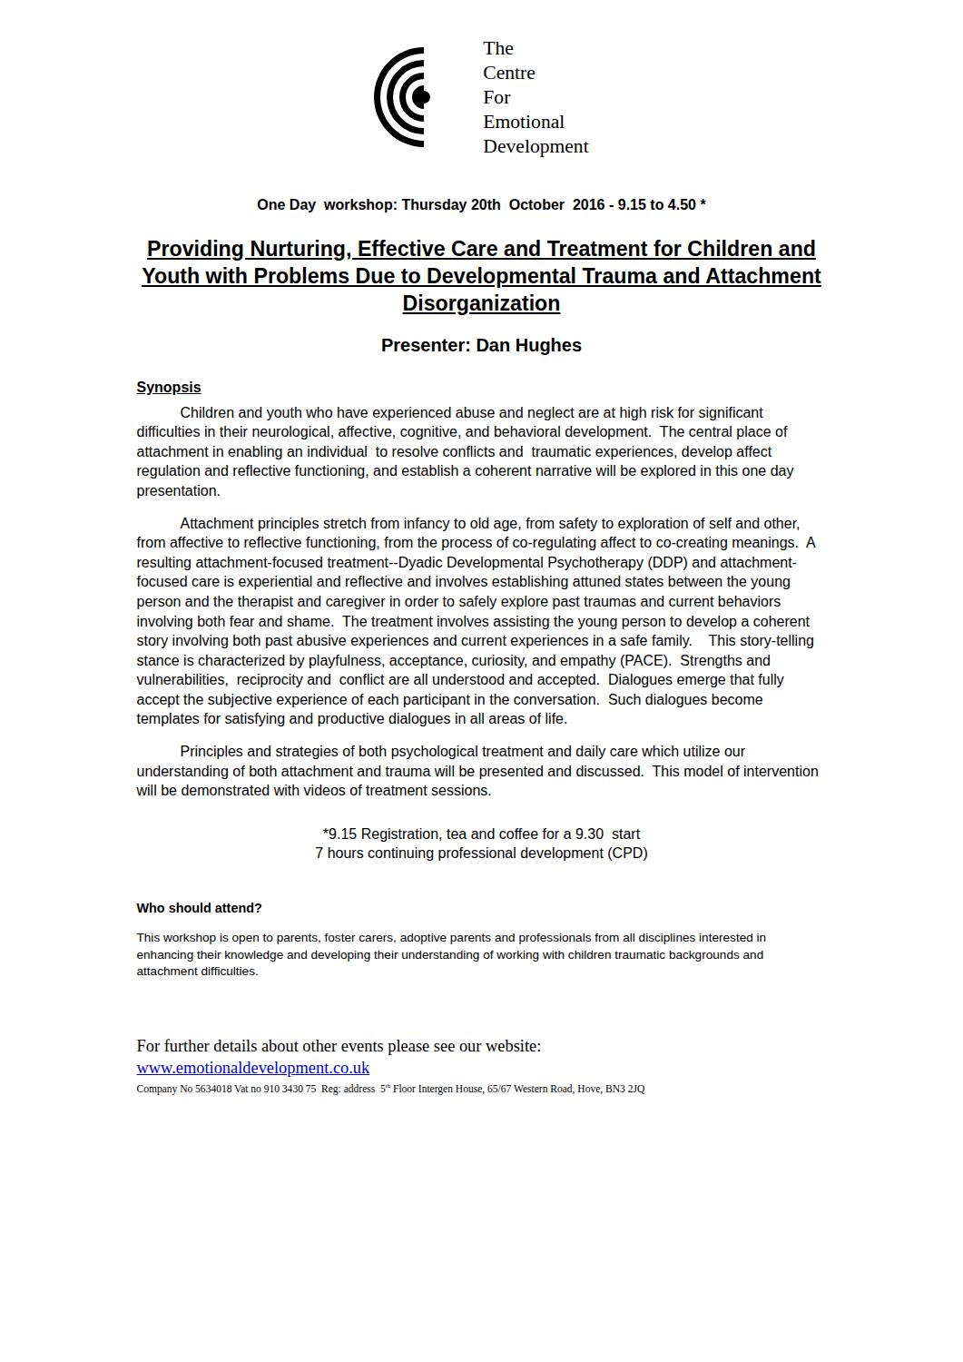The
Centre
For
Emotional
Development
One Day workshop: Thursday 20th October 2016 - 9.15 to 4.50 *
Providing Nurturing, Effective Care and Treatment for Children and Youth with Problems Due to Developmental Trauma and Attachment Disorganization
Presenter: Dan Hughes
Synopsis
Children and youth who have experienced abuse and neglect are at high risk for significant difficulties in their neurological, affective, cognitive, and behavioral development. The central place of attachment in enabling an individual to resolve conflicts and traumatic experiences, develop affect regulation and reflective functioning, and establish a coherent narrative will be explored in this one day presentation.
Attachment principles stretch from infancy to old age, from safety to exploration of self and other, from affective to reflective functioning, from the process of co-regulating affect to co-creating meanings. A resulting attachment-focused treatment--Dyadic Developmental Psychotherapy (DDP) and attachment-focused care is experiential and reflective and involves establishing attuned states between the young person and the therapist and caregiver in order to safely explore past traumas and current behaviors involving both fear and shame. The treatment involves assisting the young person to develop a coherent story involving both past abusive experiences and current experiences in a safe family. This story-telling stance is characterized by playfulness, acceptance, curiosity, and empathy (PACE). Strengths and vulnerabilities, reciprocity and conflict are all understood and accepted. Dialogues emerge that fully accept the subjective experience of each participant in the conversation. Such dialogues become templates for satisfying and productive dialogues in all areas of life.
Principles and strategies of both psychological treatment and daily care which utilize our understanding of both attachment and trauma will be presented and discussed. This model of intervention will be demonstrated with videos of treatment sessions.
*9.15 Registration, tea and coffee for a 9.30 start
7 hours continuing professional development (CPD)
Who should attend?
This workshop is open to parents, foster carers, adoptive parents and professionals from all disciplines interested in enhancing their knowledge and developing their understanding of working with children traumatic backgrounds and attachment difficulties.
For further details about other events please see our website:
www.emotionaldevelopment.co.uk
Company No 5634018 Vat no 910 3430 75 Reg: address 5th Floor Intergen House, 65/67 Western Road, Hove, BN3 2JQ